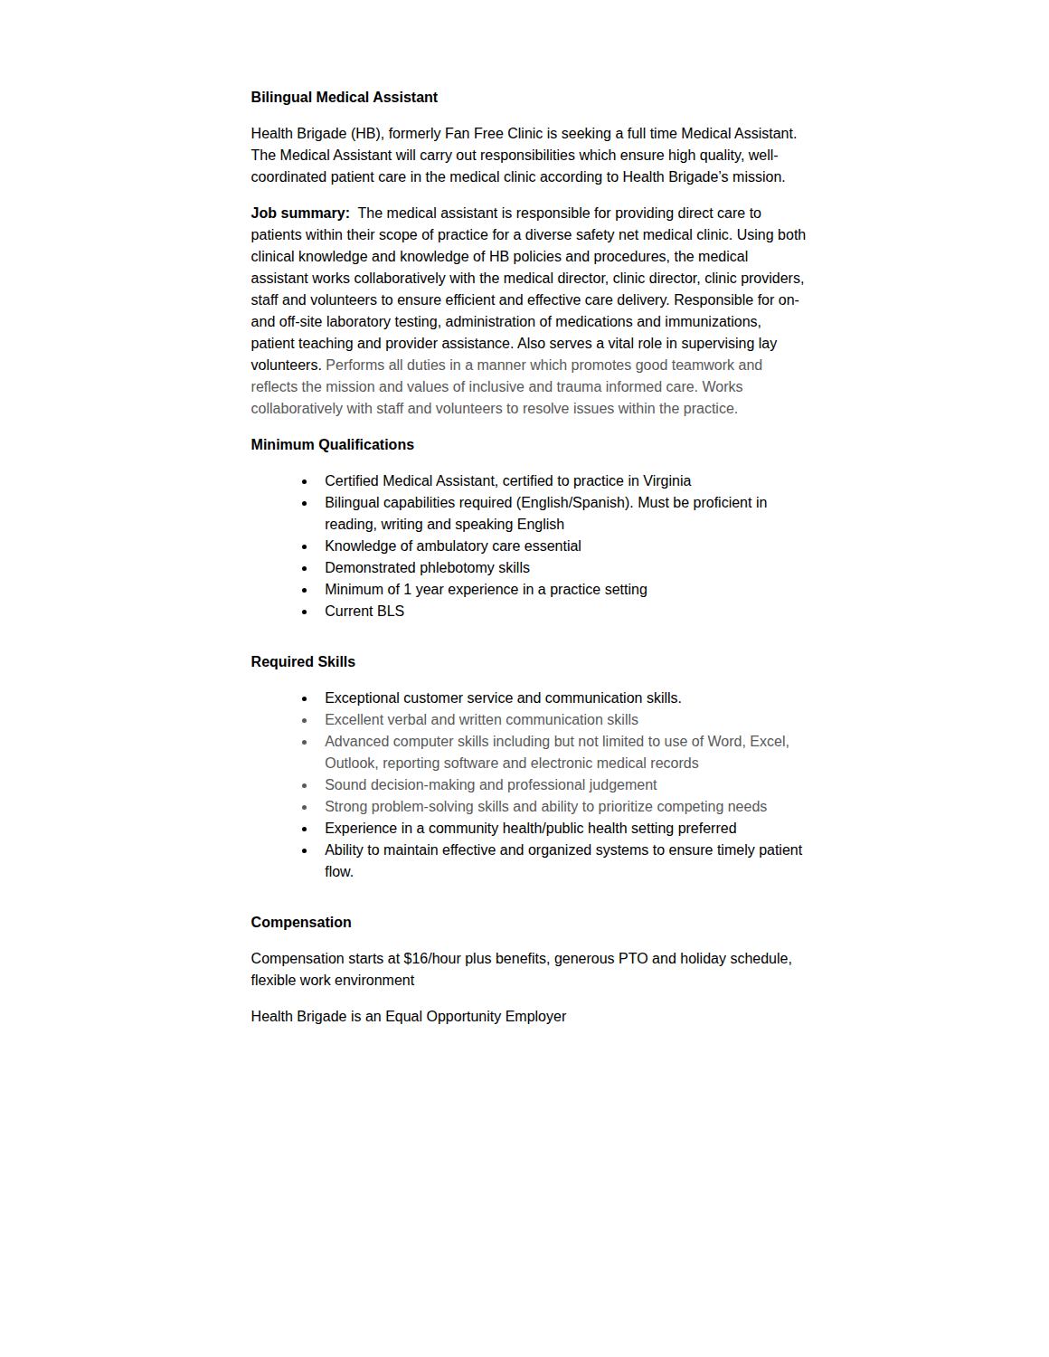Bilingual Medical Assistant
Health Brigade (HB), formerly Fan Free Clinic is seeking a full time Medical Assistant. The Medical Assistant will carry out responsibilities which ensure high quality, well-coordinated patient care in the medical clinic according to Health Brigade’s mission.
Job summary: The medical assistant is responsible for providing direct care to patients within their scope of practice for a diverse safety net medical clinic. Using both clinical knowledge and knowledge of HB policies and procedures, the medical assistant works collaboratively with the medical director, clinic director, clinic providers, staff and volunteers to ensure efficient and effective care delivery. Responsible for on-and off-site laboratory testing, administration of medications and immunizations, patient teaching and provider assistance. Also serves a vital role in supervising lay volunteers. Performs all duties in a manner which promotes good teamwork and reflects the mission and values of inclusive and trauma informed care. Works collaboratively with staff and volunteers to resolve issues within the practice.
Minimum Qualifications
Certified Medical Assistant, certified to practice in Virginia
Bilingual capabilities required (English/Spanish). Must be proficient in reading, writing and speaking English
Knowledge of ambulatory care essential
Demonstrated phlebotomy skills
Minimum of 1 year experience in a practice setting
Current BLS
Required Skills
Exceptional customer service and communication skills.
Excellent verbal and written communication skills
Advanced computer skills including but not limited to use of Word, Excel, Outlook, reporting software and electronic medical records
Sound decision-making and professional judgement
Strong problem-solving skills and ability to prioritize competing needs
Experience in a community health/public health setting preferred
Ability to maintain effective and organized systems to ensure timely patient flow.
Compensation
Compensation starts at $16/hour plus benefits, generous PTO and holiday schedule, flexible work environment
Health Brigade is an Equal Opportunity Employer